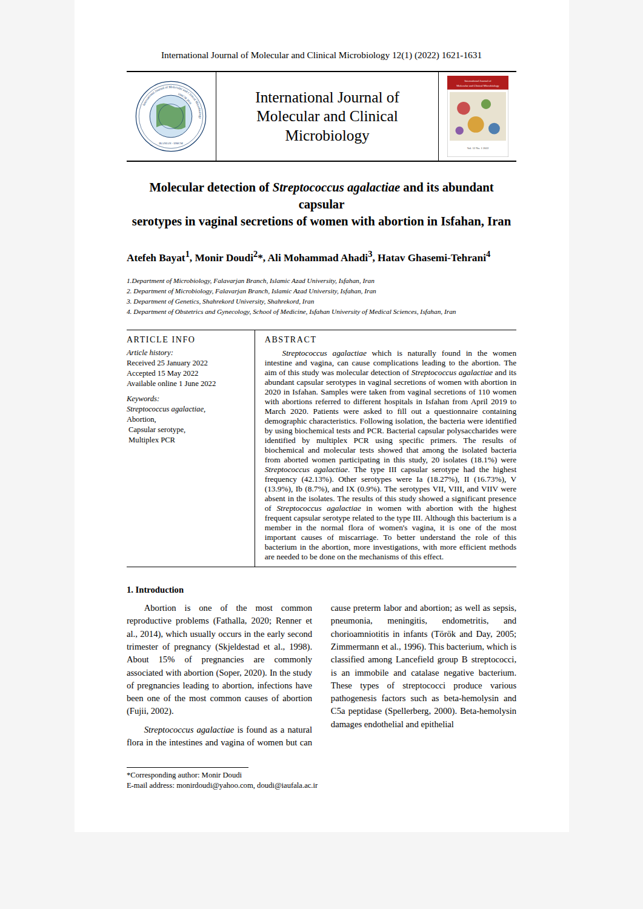International Journal of Molecular and Clinical Microbiology 12(1) (2022) 1621-1631
| | International Journal of Molecular and Clinical Microbiology | |
Molecular detection of Streptococcus agalactiae and its abundant capsular
serotypes in vaginal secretions of women with abortion in Isfahan, Iran
Atefeh Bayat1, Monir Doudi2*, Ali Mohammad Ahadi3, Hatav Ghasemi-Tehrani4
1.Department of Microbiology, Falavarjan Branch, Islamic Azad University, Isfahan, Iran
2. Department of Microbiology, Falavarjan Branch, Islamic Azad University, Isfahan, Iran
3. Department of Genetics, Shahrekord University, Shahrekord, Iran
4. Department of Obstetrics and Gynecology, School of Medicine, Isfahan University of Medical Sciences, Isfahan, Iran
| ARTICLE INFO Article history: Received 25 January 2022 Accepted 15 May 2022 Available online 1 June 2022 Keywords: Streptococcus agalactiae, Abortion, Capsular serotype, Multiplex PCR | ABSTRACT Streptococcus agalactiae which is naturally found in the women intestine and vagina, can cause complications leading to the abortion. The aim of this study was molecular detection of Streptococcus agalactiae and its abundant capsular serotypes in vaginal secretions of women with abortion in 2020 in Isfahan. Samples were taken from vaginal secretions of 110 women with abortions referred to different hospitals in Isfahan from April 2019 to March 2020. Patients were asked to fill out a questionnaire containing demographic characteristics. Following isolation, the bacteria were identified by using biochemical tests and PCR. Bacterial capsular polysaccharides were identified by multiplex PCR using specific primers. The results of biochemical and molecular tests showed that among the isolated bacteria from aborted women participating in this study, 20 isolates (18.1%) were Streptococcus agalactiae . The type III capsular serotype had the highest frequency (42.13%). Other serotypes were Ia (18.27%), II (16.73%), V (13.9%), Ib (8.7%), and IX (0.9%). The serotypes VII, VIII, and VIIV were absent in the isolates. The results of this study showed a significant presence of Streptococcus agalactiae in women with abortion with the highest frequent capsular serotype related to the type III. Although this bacterium is a member in the normal flora of women's vagina, it is one of the most important causes of miscarriage. To better understand the role of this bacterium in the abortion, more investigations, with more efficient methods are needed to be done on the mechanisms of this effect. |
1. Introduction
Abortion is one of the most common reproductive problems (Fathalla, 2020; Renner et al., 2014), which usually occurs in the early second trimester of pregnancy (Skjeldestad et al., 1998). About 15% of pregnancies are commonly associated with abortion (Soper, 2020). In the study of pregnancies leading to abortion, infections have been one of the most common causes of abortion (Fujii, 2002).
Streptococcus agalactiae is found as a natural flora in the intestines and vagina of women but can cause preterm labor and abortion; as well as sepsis, pneumonia, meningitis, endometritis, and chorioamniotitis in infants (Török and Day, 2005; Zimmermann et al., 1996). This bacterium, which is classified among Lancefield group B streptococci, is an immobile and catalase negative bacterium. These types of streptococci produce various pathogenesis factors such as beta-hemolysin and C5a peptidase (Spellerberg, 2000). Beta-hemolysin damages endothelial and epithelial
*Corresponding author: Monir Doudi
E-mail address: monirdoudi@yahoo.com, doudi@iaufala.ac.ir